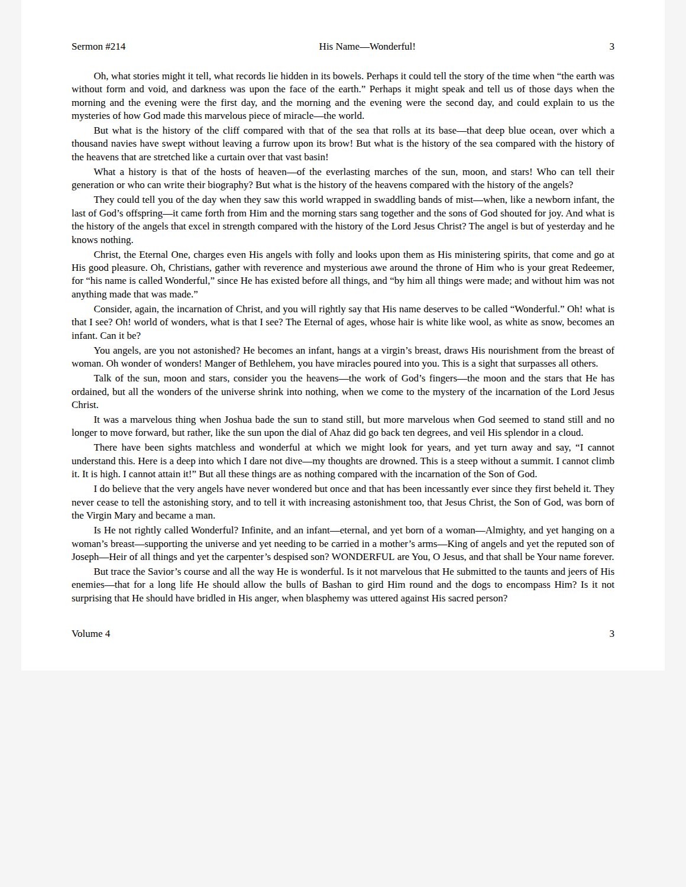Sermon #214 His Name—Wonderful! 3
Oh, what stories might it tell, what records lie hidden in its bowels. Perhaps it could tell the story of the time when “the earth was without form and void, and darkness was upon the face of the earth.” Perhaps it might speak and tell us of those days when the morning and the evening were the first day, and the morning and the evening were the second day, and could explain to us the mysteries of how God made this marvelous piece of miracle—the world.
But what is the history of the cliff compared with that of the sea that rolls at its base—that deep blue ocean, over which a thousand navies have swept without leaving a furrow upon its brow! But what is the history of the sea compared with the history of the heavens that are stretched like a curtain over that vast basin!
What a history is that of the hosts of heaven—of the everlasting marches of the sun, moon, and stars! Who can tell their generation or who can write their biography? But what is the history of the heavens compared with the history of the angels?
They could tell you of the day when they saw this world wrapped in swaddling bands of mist—when, like a newborn infant, the last of God’s offspring—it came forth from Him and the morning stars sang together and the sons of God shouted for joy. And what is the history of the angels that excel in strength compared with the history of the Lord Jesus Christ? The angel is but of yesterday and he knows nothing.
Christ, the Eternal One, charges even His angels with folly and looks upon them as His ministering spirits, that come and go at His good pleasure. Oh, Christians, gather with reverence and mysterious awe around the throne of Him who is your great Redeemer, for “his name is called Wonderful,” since He has existed before all things, and “by him all things were made; and without him was not anything made that was made.”
Consider, again, the incarnation of Christ, and you will rightly say that His name deserves to be called “Wonderful.” Oh! what is that I see? Oh! world of wonders, what is that I see? The Eternal of ages, whose hair is white like wool, as white as snow, becomes an infant. Can it be?
You angels, are you not astonished? He becomes an infant, hangs at a virgin’s breast, draws His nourishment from the breast of woman. Oh wonder of wonders! Manger of Bethlehem, you have miracles poured into you. This is a sight that surpasses all others.
Talk of the sun, moon and stars, consider you the heavens—the work of God’s fingers—the moon and the stars that He has ordained, but all the wonders of the universe shrink into nothing, when we come to the mystery of the incarnation of the Lord Jesus Christ.
It was a marvelous thing when Joshua bade the sun to stand still, but more marvelous when God seemed to stand still and no longer to move forward, but rather, like the sun upon the dial of Ahaz did go back ten degrees, and veil His splendor in a cloud.
There have been sights matchless and wonderful at which we might look for years, and yet turn away and say, “I cannot understand this. Here is a deep into which I dare not dive—my thoughts are drowned. This is a steep without a summit. I cannot climb it. It is high. I cannot attain it!” But all these things are as nothing compared with the incarnation of the Son of God.
I do believe that the very angels have never wondered but once and that has been incessantly ever since they first beheld it. They never cease to tell the astonishing story, and to tell it with increasing astonishment too, that Jesus Christ, the Son of God, was born of the Virgin Mary and became a man.
Is He not rightly called Wonderful? Infinite, and an infant—eternal, and yet born of a woman—Almighty, and yet hanging on a woman’s breast—supporting the universe and yet needing to be carried in a mother’s arms—King of angels and yet the reputed son of Joseph—Heir of all things and yet the carpenter’s despised son? WONDERFUL are You, O Jesus, and that shall be Your name forever.
But trace the Savior’s course and all the way He is wonderful. Is it not marvelous that He submitted to the taunts and jeers of His enemies—that for a long life He should allow the bulls of Bashan to gird Him round and the dogs to encompass Him? Is it not surprising that He should have bridled in His anger, when blasphemy was uttered against His sacred person?
Volume 4 3